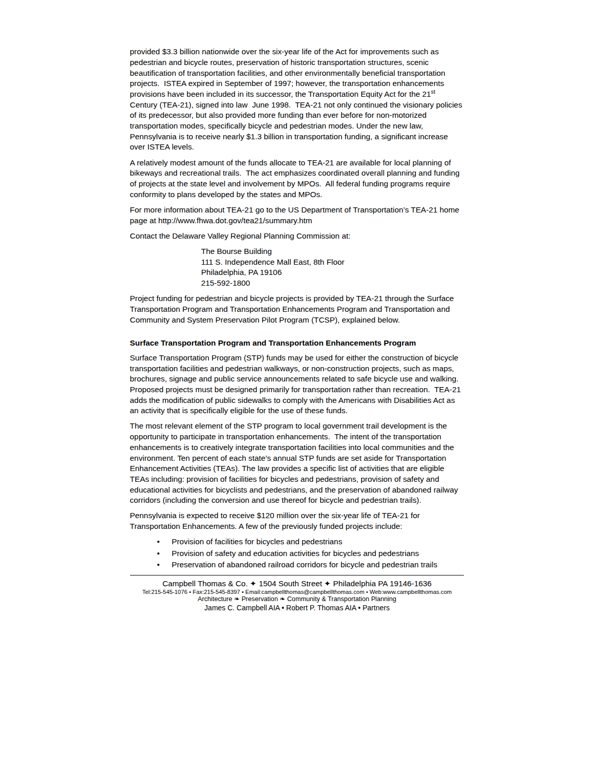provided $3.3 billion nationwide over the six-year life of the Act for improvements such as pedestrian and bicycle routes, preservation of historic transportation structures, scenic beautification of transportation facilities, and other environmentally beneficial transportation projects. ISTEA expired in September of 1997; however, the transportation enhancements provisions have been included in its successor, the Transportation Equity Act for the 21st Century (TEA-21), signed into law June 1998. TEA-21 not only continued the visionary policies of its predecessor, but also provided more funding than ever before for non-motorized transportation modes, specifically bicycle and pedestrian modes. Under the new law, Pennsylvania is to receive nearly $1.3 billion in transportation funding, a significant increase over ISTEA levels.
A relatively modest amount of the funds allocate to TEA-21 are available for local planning of bikeways and recreational trails. The act emphasizes coordinated overall planning and funding of projects at the state level and involvement by MPOs. All federal funding programs require conformity to plans developed by the states and MPOs.
For more information about TEA-21 go to the US Department of Transportation’s TEA-21 home page at http://www.fhwa.dot.gov/tea21/summary.htm
Contact the Delaware Valley Regional Planning Commission at:
The Bourse Building
111 S. Independence Mall East, 8th Floor
Philadelphia, PA 19106
215-592-1800
Project funding for pedestrian and bicycle projects is provided by TEA-21 through the Surface Transportation Program and Transportation Enhancements Program and Transportation and Community and System Preservation Pilot Program (TCSP), explained below.
Surface Transportation Program and Transportation Enhancements Program
Surface Transportation Program (STP) funds may be used for either the construction of bicycle transportation facilities and pedestrian walkways, or non-construction projects, such as maps, brochures, signage and public service announcements related to safe bicycle use and walking. Proposed projects must be designed primarily for transportation rather than recreation. TEA-21 adds the modification of public sidewalks to comply with the Americans with Disabilities Act as an activity that is specifically eligible for the use of these funds.
The most relevant element of the STP program to local government trail development is the opportunity to participate in transportation enhancements. The intent of the transportation enhancements is to creatively integrate transportation facilities into local communities and the environment. Ten percent of each state’s annual STP funds are set aside for Transportation Enhancement Activities (TEAs). The law provides a specific list of activities that are eligible TEAs including: provision of facilities for bicycles and pedestrians, provision of safety and educational activities for bicyclists and pedestrians, and the preservation of abandoned railway corridors (including the conversion and use thereof for bicycle and pedestrian trails).
Pennsylvania is expected to receive $120 million over the six-year life of TEA-21 for Transportation Enhancements. A few of the previously funded projects include:
Provision of facilities for bicycles and pedestrians
Provision of safety and education activities for bicycles and pedestrians
Preservation of abandoned railroad corridors for bicycle and pedestrian trails
Campbell Thomas & Co. ✦ 1504 South Street ✦ Philadelphia PA 19146-1636
Tel:215-545-1076 • Fax:215-545-8397 • Email:campbellthomas@campbellthomas.com • Web:www.campbellthomas.com
Architecture ❧ Preservation ❧ Community & Transportation Planning
James C. Campbell AIA • Robert P. Thomas AIA • Partners